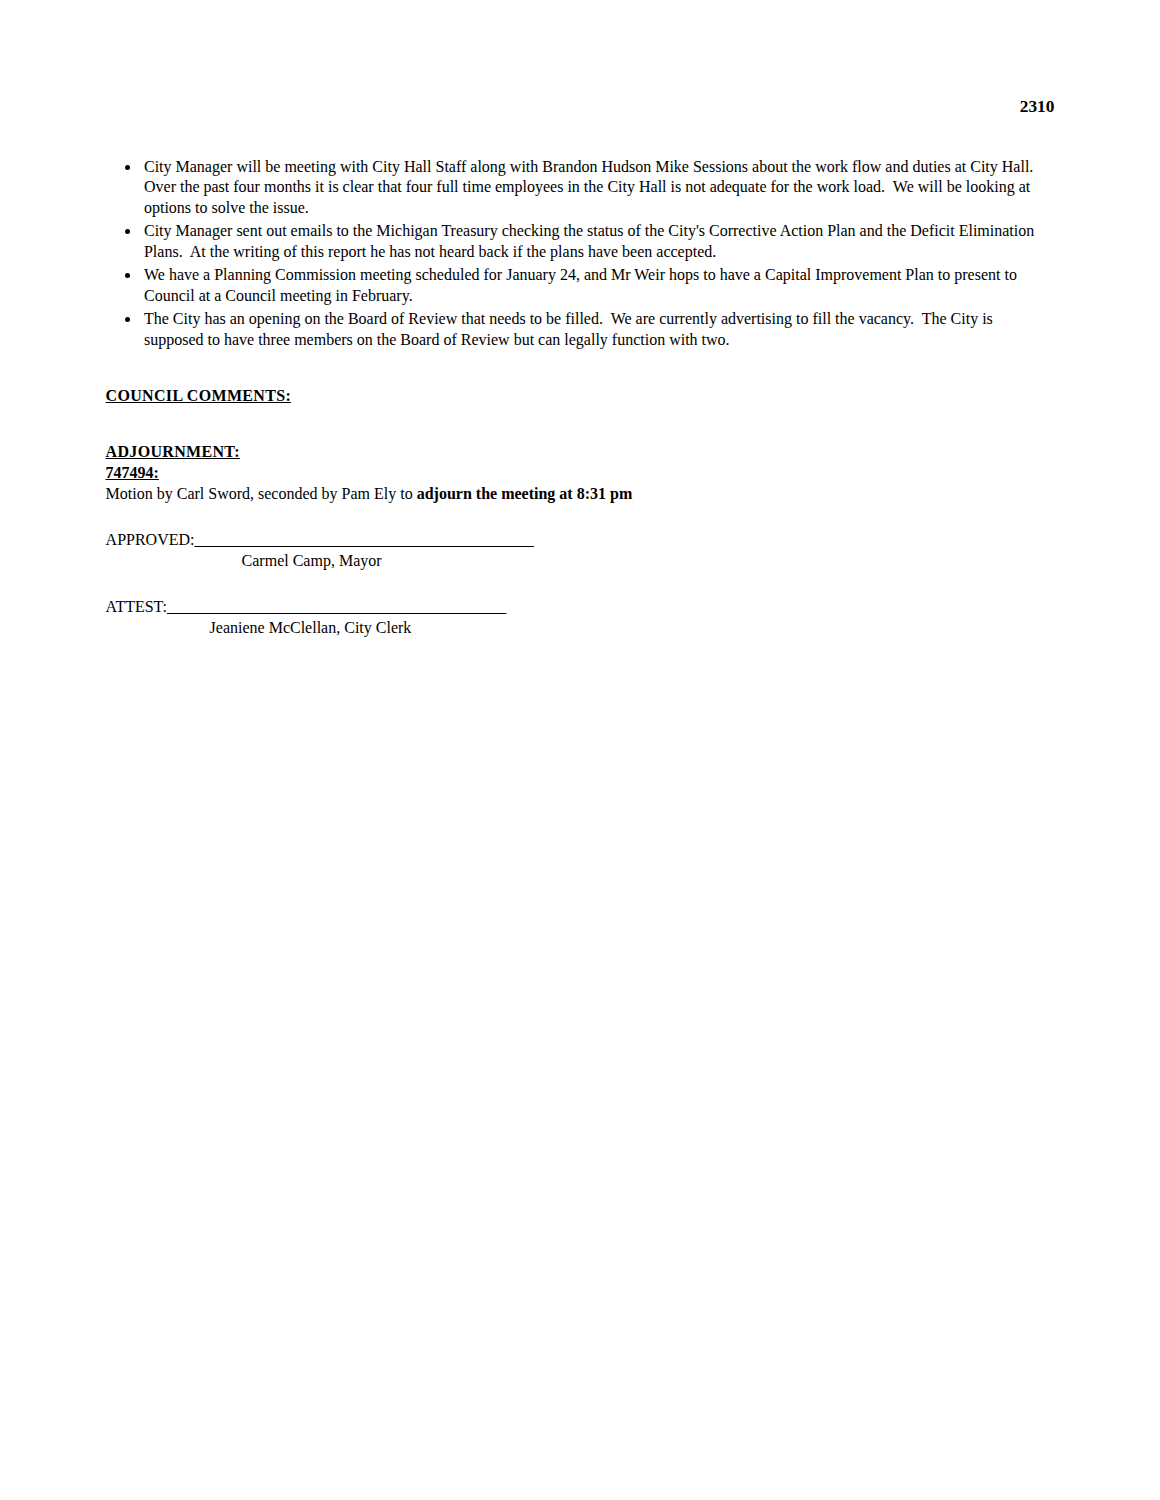2310
City Manager will be meeting with City Hall Staff along with Brandon Hudson Mike Sessions about the work flow and duties at City Hall. Over the past four months it is clear that four full time employees in the City Hall is not adequate for the work load. We will be looking at options to solve the issue.
City Manager sent out emails to the Michigan Treasury checking the status of the City's Corrective Action Plan and the Deficit Elimination Plans. At the writing of this report he has not heard back if the plans have been accepted.
We have a Planning Commission meeting scheduled for January 24, and Mr Weir hops to have a Capital Improvement Plan to present to Council at a Council meeting in February.
The City has an opening on the Board of Review that needs to be filled. We are currently advertising to fill the vacancy. The City is supposed to have three members on the Board of Review but can legally function with two.
COUNCIL COMMENTS:
ADJOURNMENT:
747494:
Motion by Carl Sword, seconded by Pam Ely to adjourn the meeting at 8:31 pm
APPROVED:_______________________________________________
Carmel Camp, Mayor
ATTEST:_______________________________________________
Jeaniene McClellan, City Clerk